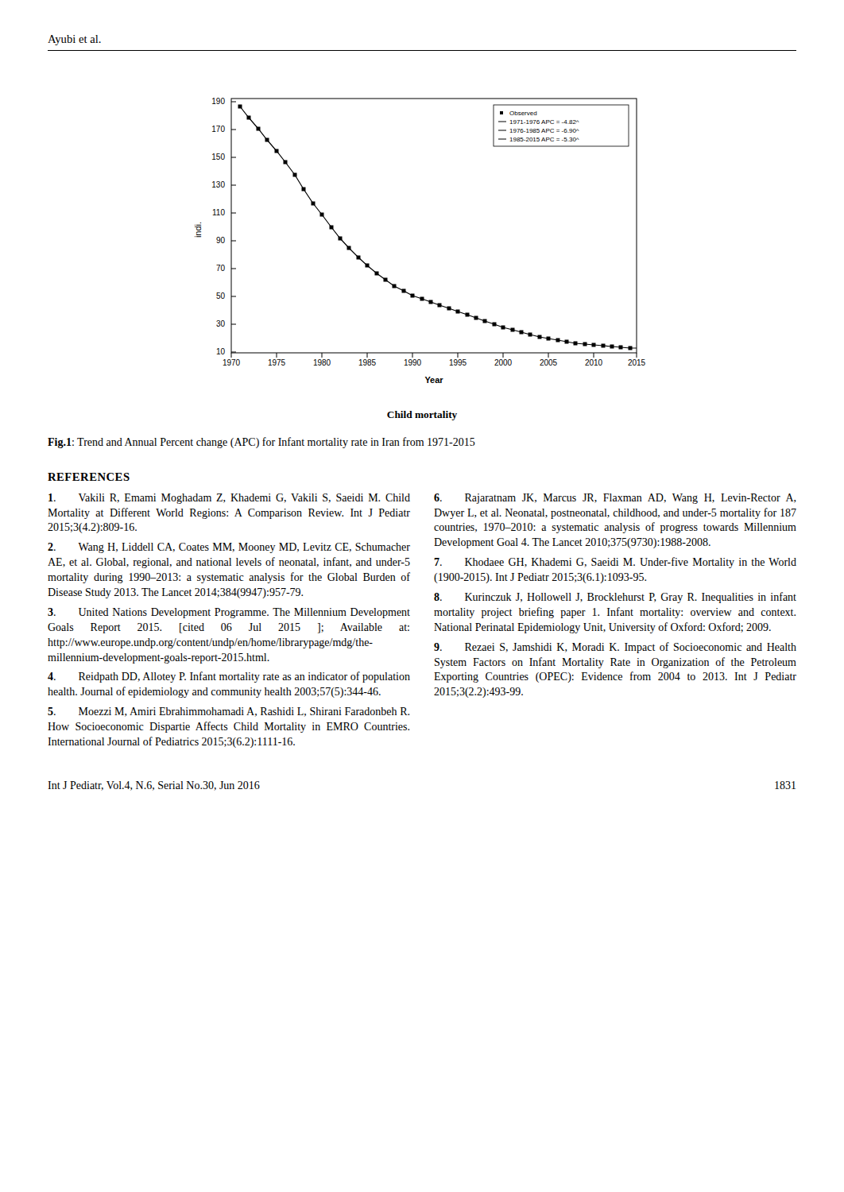Ayubi et al.
190 170 150 130 110 90 70 50 30 10 indi. 1970 1975 1980 1985 1990 1995 2000 2005 2010 2015 Year Observed 1971-1976 APC = -4.82^ 1976-1985 APC = -6.90^ 1985-2015 APC = -5.30^
Child mortality
Fig.1: Trend and Annual Percent change (APC) for Infant mortality rate in Iran from 1971-2015
REFERENCES
1. Vakili R, Emami Moghadam Z, Khademi G, Vakili S, Saeidi M. Child Mortality at Different World Regions: A Comparison Review. Int J Pediatr 2015;3(4.2):809-16.
2. Wang H, Liddell CA, Coates MM, Mooney MD, Levitz CE, Schumacher AE, et al. Global, regional, and national levels of neonatal, infant, and under-5 mortality during 1990–2013: a systematic analysis for the Global Burden of Disease Study 2013. The Lancet 2014;384(9947):957-79.
3. United Nations Development Programme. The Millennium Development Goals Report 2015. [cited 06 Jul 2015 ]; Available at: http://www.europe.undp.org/content/undp/en/home/librarypage/mdg/the-millennium-development-goals-report-2015.html.
4. Reidpath DD, Allotey P. Infant mortality rate as an indicator of population health. Journal of epidemiology and community health 2003;57(5):344-46.
5. Moezzi M, Amiri Ebrahimmohamadi A, Rashidi L, Shirani Faradonbeh R. How Socioeconomic Dispartie Affects Child Mortality in EMRO Countries. International Journal of Pediatrics 2015;3(6.2):1111-16.
6. Rajaratnam JK, Marcus JR, Flaxman AD, Wang H, Levin-Rector A, Dwyer L, et al. Neonatal, postneonatal, childhood, and under-5 mortality for 187 countries, 1970–2010: a systematic analysis of progress towards Millennium Development Goal 4. The Lancet 2010;375(9730):1988-2008.
7. Khodaee GH, Khademi G, Saeidi M. Under-five Mortality in the World (1900-2015). Int J Pediatr 2015;3(6.1):1093-95.
8. Kurinczuk J, Hollowell J, Brocklehurst P, Gray R. Inequalities in infant mortality project briefing paper 1. Infant mortality: overview and context. National Perinatal Epidemiology Unit, University of Oxford: Oxford; 2009.
9. Rezaei S, Jamshidi K, Moradi K. Impact of Socioeconomic and Health System Factors on Infant Mortality Rate in Organization of the Petroleum Exporting Countries (OPEC): Evidence from 2004 to 2013. Int J Pediatr 2015;3(2.2):493-99.
Int J Pediatr, Vol.4, N.6, Serial No.30, Jun 2016 1831